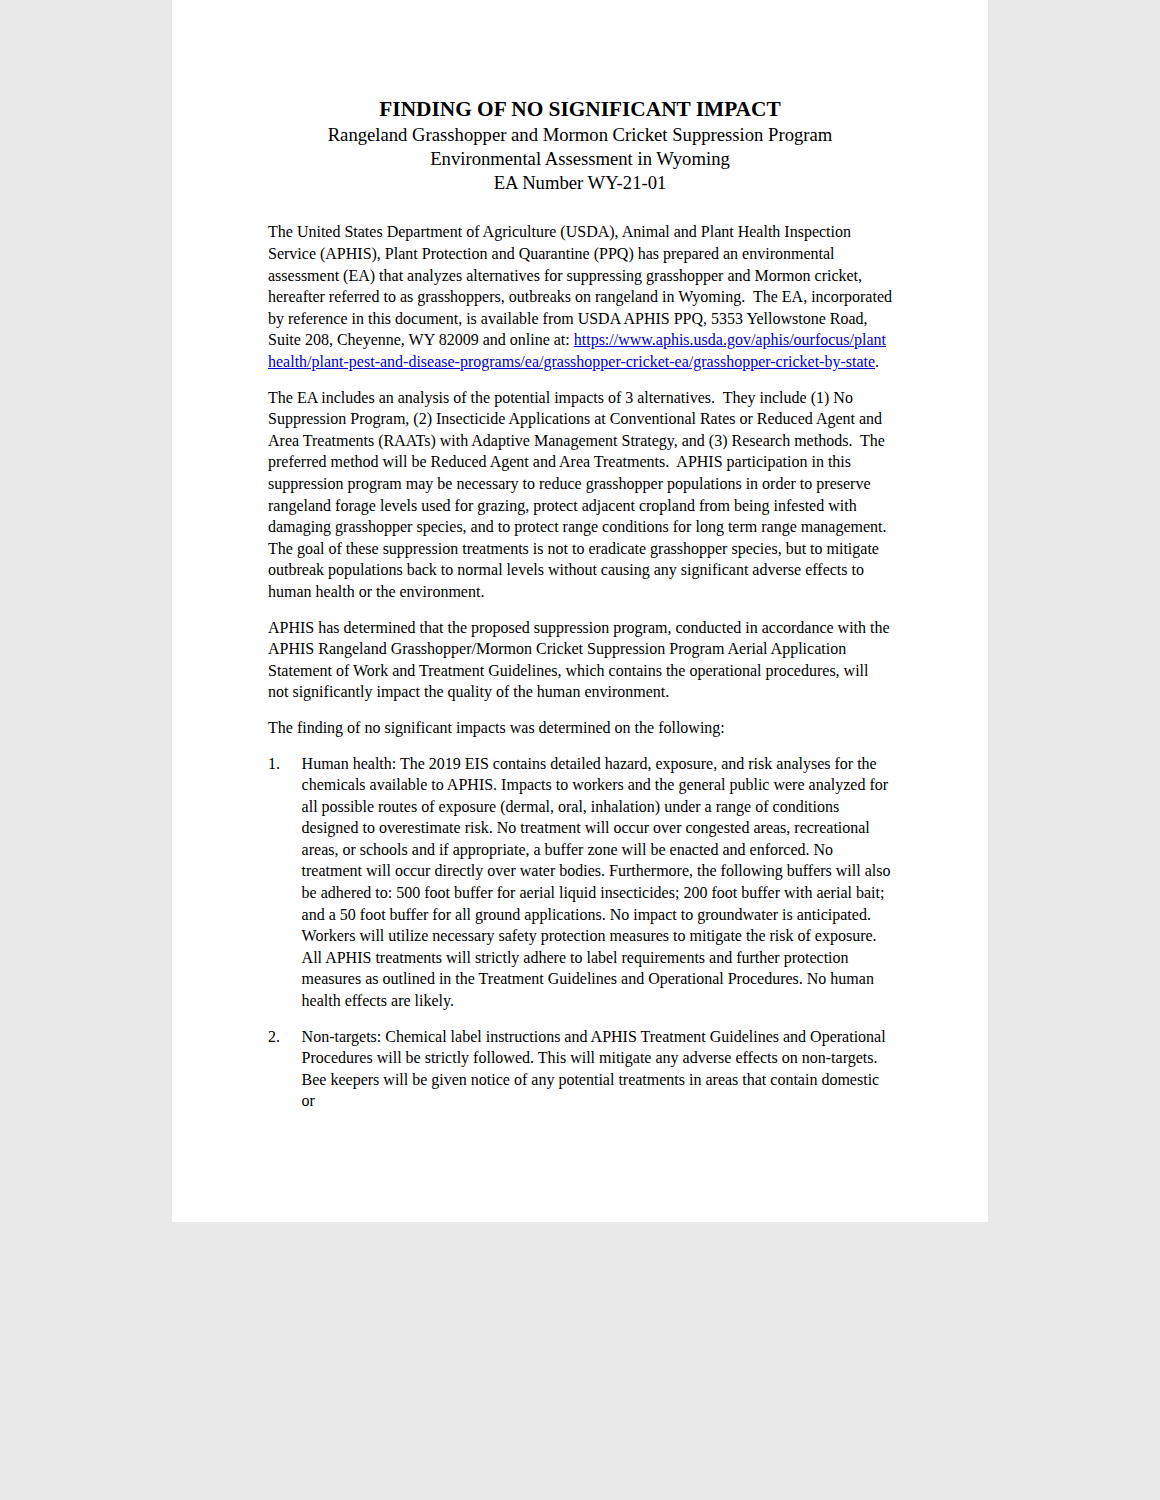FINDING OF NO SIGNIFICANT IMPACT
Rangeland Grasshopper and Mormon Cricket Suppression Program
Environmental Assessment in Wyoming
EA Number WY-21-01
The United States Department of Agriculture (USDA), Animal and Plant Health Inspection Service (APHIS), Plant Protection and Quarantine (PPQ) has prepared an environmental assessment (EA) that analyzes alternatives for suppressing grasshopper and Mormon cricket, hereafter referred to as grasshoppers, outbreaks on rangeland in Wyoming. The EA, incorporated by reference in this document, is available from USDA APHIS PPQ, 5353 Yellowstone Road, Suite 208, Cheyenne, WY 82009 and online at: https://www.aphis.usda.gov/aphis/ourfocus/planthealth/plant-pest-and-disease-programs/ea/grasshopper-cricket-ea/grasshopper-cricket-by-state.
The EA includes an analysis of the potential impacts of 3 alternatives. They include (1) No Suppression Program, (2) Insecticide Applications at Conventional Rates or Reduced Agent and Area Treatments (RAATs) with Adaptive Management Strategy, and (3) Research methods. The preferred method will be Reduced Agent and Area Treatments. APHIS participation in this suppression program may be necessary to reduce grasshopper populations in order to preserve rangeland forage levels used for grazing, protect adjacent cropland from being infested with damaging grasshopper species, and to protect range conditions for long term range management. The goal of these suppression treatments is not to eradicate grasshopper species, but to mitigate outbreak populations back to normal levels without causing any significant adverse effects to human health or the environment.
APHIS has determined that the proposed suppression program, conducted in accordance with the APHIS Rangeland Grasshopper/Mormon Cricket Suppression Program Aerial Application Statement of Work and Treatment Guidelines, which contains the operational procedures, will not significantly impact the quality of the human environment.
The finding of no significant impacts was determined on the following:
Human health: The 2019 EIS contains detailed hazard, exposure, and risk analyses for the chemicals available to APHIS. Impacts to workers and the general public were analyzed for all possible routes of exposure (dermal, oral, inhalation) under a range of conditions designed to overestimate risk. No treatment will occur over congested areas, recreational areas, or schools and if appropriate, a buffer zone will be enacted and enforced. No treatment will occur directly over water bodies. Furthermore, the following buffers will also be adhered to: 500 foot buffer for aerial liquid insecticides; 200 foot buffer with aerial bait; and a 50 foot buffer for all ground applications. No impact to groundwater is anticipated. Workers will utilize necessary safety protection measures to mitigate the risk of exposure. All APHIS treatments will strictly adhere to label requirements and further protection measures as outlined in the Treatment Guidelines and Operational Procedures. No human health effects are likely.
Non-targets: Chemical label instructions and APHIS Treatment Guidelines and Operational Procedures will be strictly followed. This will mitigate any adverse effects on non-targets. Bee keepers will be given notice of any potential treatments in areas that contain domestic or